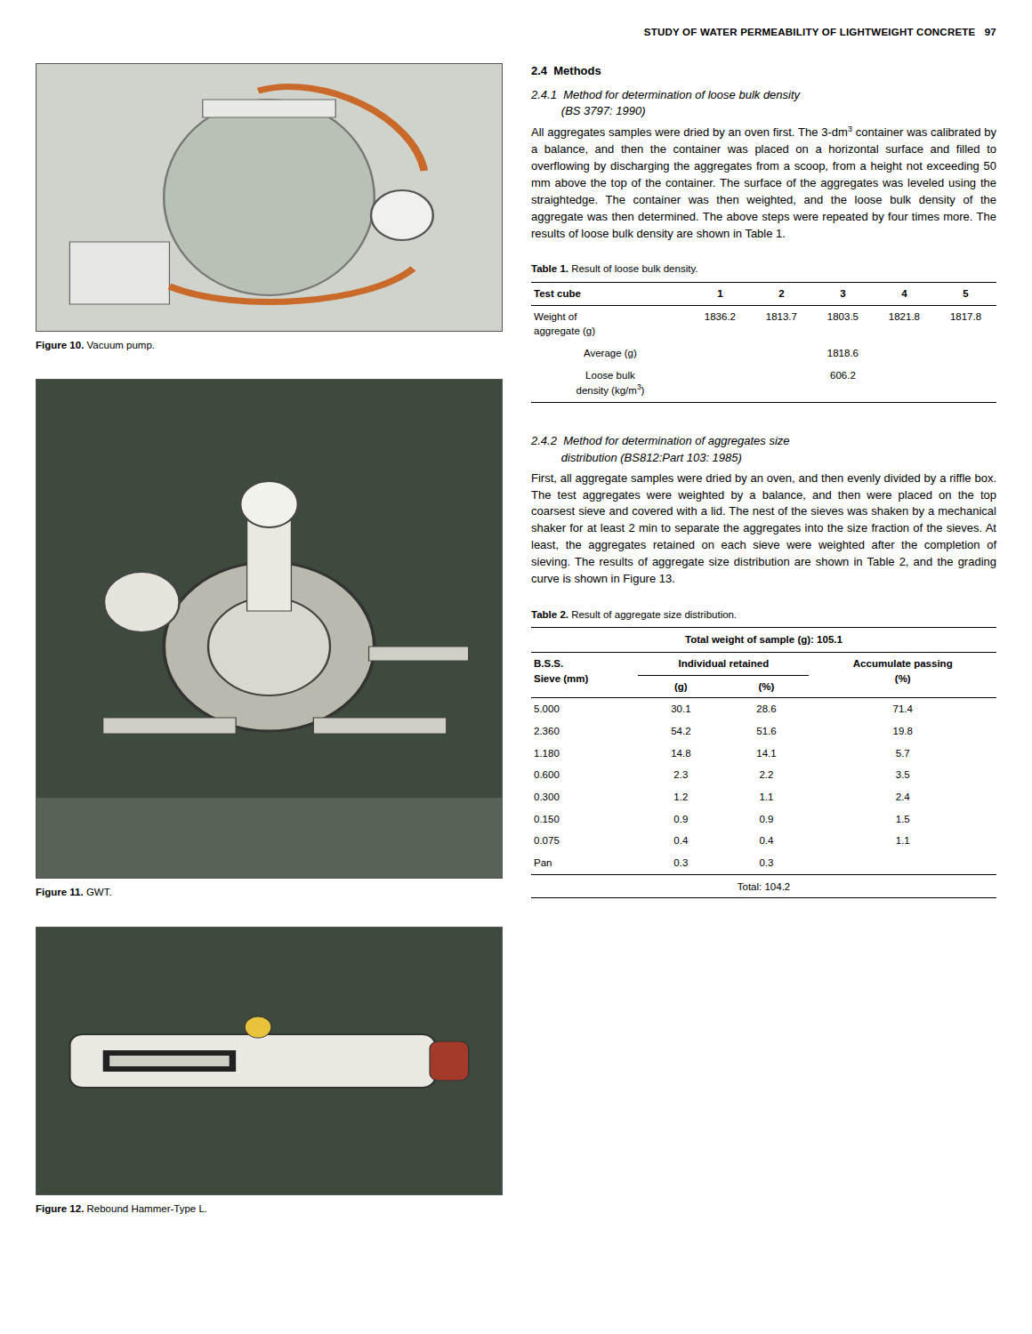STUDY OF WATER PERMEABILITY OF LIGHTWEIGHT CONCRETE 97
Figure 10. Vacuum pump.
Figure 11. GWT.
Figure 12. Rebound Hammer-Type L.
2.4 Methods
2.4.1 Method for determination of loose bulk density (BS 3797: 1990)
All aggregates samples were dried by an oven first. The 3-dm3 container was calibrated by a balance, and then the container was placed on a horizontal surface and filled to overflowing by discharging the aggregates from a scoop, from a height not exceeding 50 mm above the top of the container. The surface of the aggregates was leveled using the straightedge. The container was then weighted, and the loose bulk density of the aggregate was then determined. The above steps were repeated by four times more. The results of loose bulk density are shown in Table 1.
Table 1. Result of loose bulk density.
| Test cube | 1 | 2 | 3 | 4 | 5 |
| --- | --- | --- | --- | --- | --- |
| Weight of aggregate (g) | 1836.2 | 1813.7 | 1803.5 | 1821.8 | 1817.8 |
| Average (g) | 1818.6 |
| Loose bulk density (kg/m 3 ) | 606.2 |
2.4.2 Method for determination of aggregates size distribution (BS812:Part 103: 1985)
First, all aggregate samples were dried by an oven, and then evenly divided by a riffle box. The test aggregates were weighted by a balance, and then were placed on the top coarsest sieve and covered with a lid. The nest of the sieves was shaken by a mechanical shaker for at least 2 min to separate the aggregates into the size fraction of the sieves. At least, the aggregates retained on each sieve were weighted after the completion of sieving. The results of aggregate size distribution are shown in Table 2, and the grading curve is shown in Figure 13.
Table 2. Result of aggregate size distribution.
| Total weight of sample (g): 105.1 |
| --- |
| B.S.S. Sieve (mm) | Individual retained | Accumulate passing (%) |
| (g) | (%) |
| 5.000 | 30.1 | 28.6 | 71.4 |
| 2.360 | 54.2 | 51.6 | 19.8 |
| 1.180 | 14.8 | 14.1 | 5.7 |
| 0.600 | 2.3 | 2.2 | 3.5 |
| 0.300 | 1.2 | 1.1 | 2.4 |
| 0.150 | 0.9 | 0.9 | 1.5 |
| 0.075 | 0.4 | 0.4 | 1.1 |
| Pan | 0.3 | 0.3 | |
| Total: 104.2 |